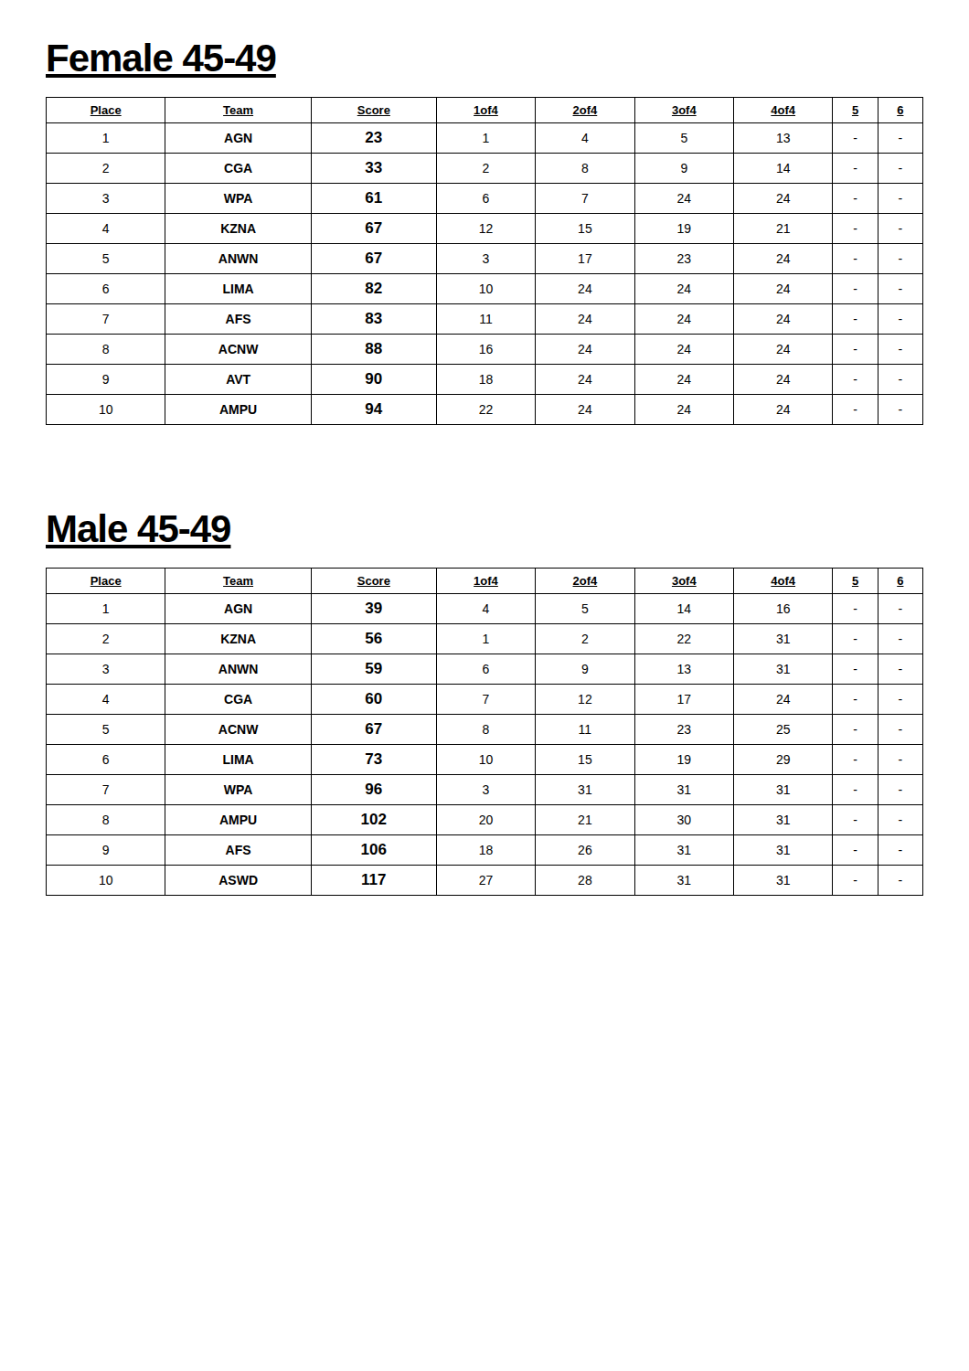Female 45-49
| Place | Team | Score | 1of4 | 2of4 | 3of4 | 4of4 | 5 | 6 |
| --- | --- | --- | --- | --- | --- | --- | --- | --- |
| 1 | AGN | 23 | 1 | 4 | 5 | 13 | - | - |
| 2 | CGA | 33 | 2 | 8 | 9 | 14 | - | - |
| 3 | WPA | 61 | 6 | 7 | 24 | 24 | - | - |
| 4 | KZNA | 67 | 12 | 15 | 19 | 21 | - | - |
| 5 | ANWN | 67 | 3 | 17 | 23 | 24 | - | - |
| 6 | LIMA | 82 | 10 | 24 | 24 | 24 | - | - |
| 7 | AFS | 83 | 11 | 24 | 24 | 24 | - | - |
| 8 | ACNW | 88 | 16 | 24 | 24 | 24 | - | - |
| 9 | AVT | 90 | 18 | 24 | 24 | 24 | - | - |
| 10 | AMPU | 94 | 22 | 24 | 24 | 24 | - | - |
Male 45-49
| Place | Team | Score | 1of4 | 2of4 | 3of4 | 4of4 | 5 | 6 |
| --- | --- | --- | --- | --- | --- | --- | --- | --- |
| 1 | AGN | 39 | 4 | 5 | 14 | 16 | - | - |
| 2 | KZNA | 56 | 1 | 2 | 22 | 31 | - | - |
| 3 | ANWN | 59 | 6 | 9 | 13 | 31 | - | - |
| 4 | CGA | 60 | 7 | 12 | 17 | 24 | - | - |
| 5 | ACNW | 67 | 8 | 11 | 23 | 25 | - | - |
| 6 | LIMA | 73 | 10 | 15 | 19 | 29 | - | - |
| 7 | WPA | 96 | 3 | 31 | 31 | 31 | - | - |
| 8 | AMPU | 102 | 20 | 21 | 30 | 31 | - | - |
| 9 | AFS | 106 | 18 | 26 | 31 | 31 | - | - |
| 10 | ASWD | 117 | 27 | 28 | 31 | 31 | - | - |